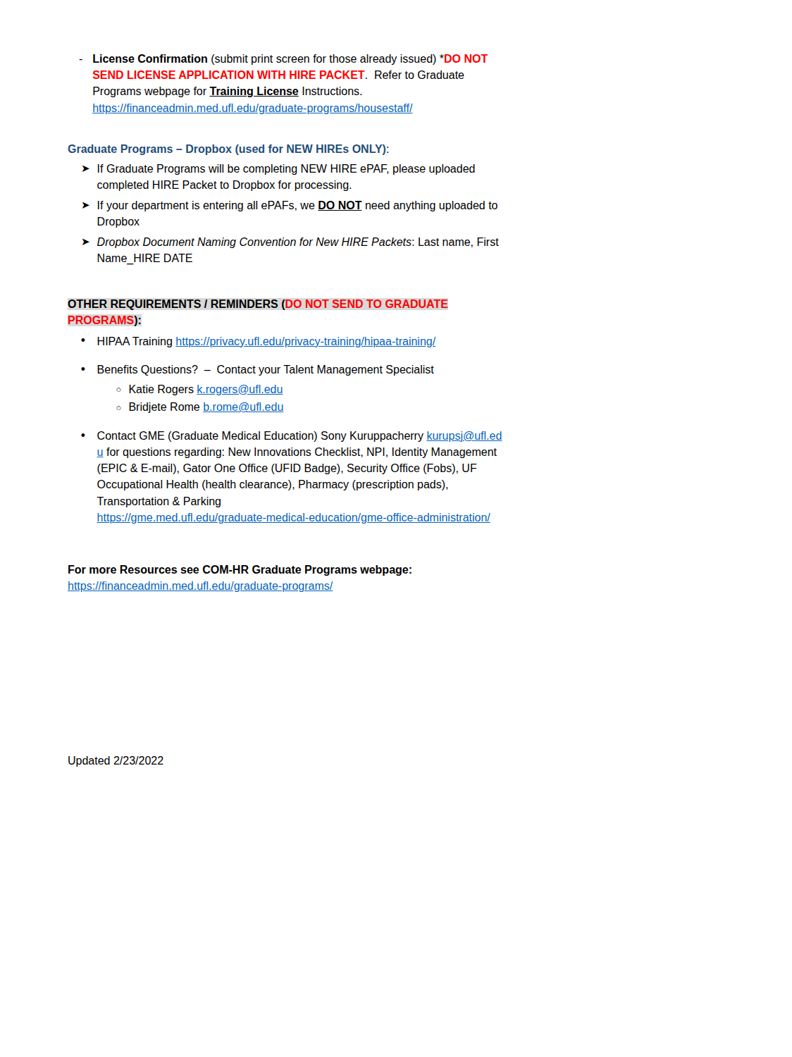License Confirmation (submit print screen for those already issued) *DO NOT SEND LICENSE APPLICATION WITH HIRE PACKET. Refer to Graduate Programs webpage for Training License Instructions.
https://financeadmin.med.ufl.edu/graduate-programs/housestaff/
Graduate Programs – Dropbox (used for NEW HIREs ONLY):
If Graduate Programs will be completing NEW HIRE ePAF, please uploaded completed HIRE Packet to Dropbox for processing.
If your department is entering all ePAFs, we DO NOT need anything uploaded to Dropbox
Dropbox Document Naming Convention for New HIRE Packets: Last name, First Name_HIRE DATE
OTHER REQUIREMENTS / REMINDERS (DO NOT SEND TO GRADUATE PROGRAMS):
HIPAA Training https://privacy.ufl.edu/privacy-training/hipaa-training/
Benefits Questions? – Contact your Talent Management Specialist
Katie Rogers k.rogers@ufl.edu
Bridjete Rome b.rome@ufl.edu
Contact GME (Graduate Medical Education) Sony Kuruppacherry kurupsj@ufl.edu for questions regarding: New Innovations Checklist, NPI, Identity Management (EPIC & E-mail), Gator One Office (UFID Badge), Security Office (Fobs), UF Occupational Health (health clearance), Pharmacy (prescription pads), Transportation & Parking
https://gme.med.ufl.edu/graduate-medical-education/gme-office-administration/
For more Resources see COM-HR Graduate Programs webpage:
https://financeadmin.med.ufl.edu/graduate-programs/
Updated 2/23/2022